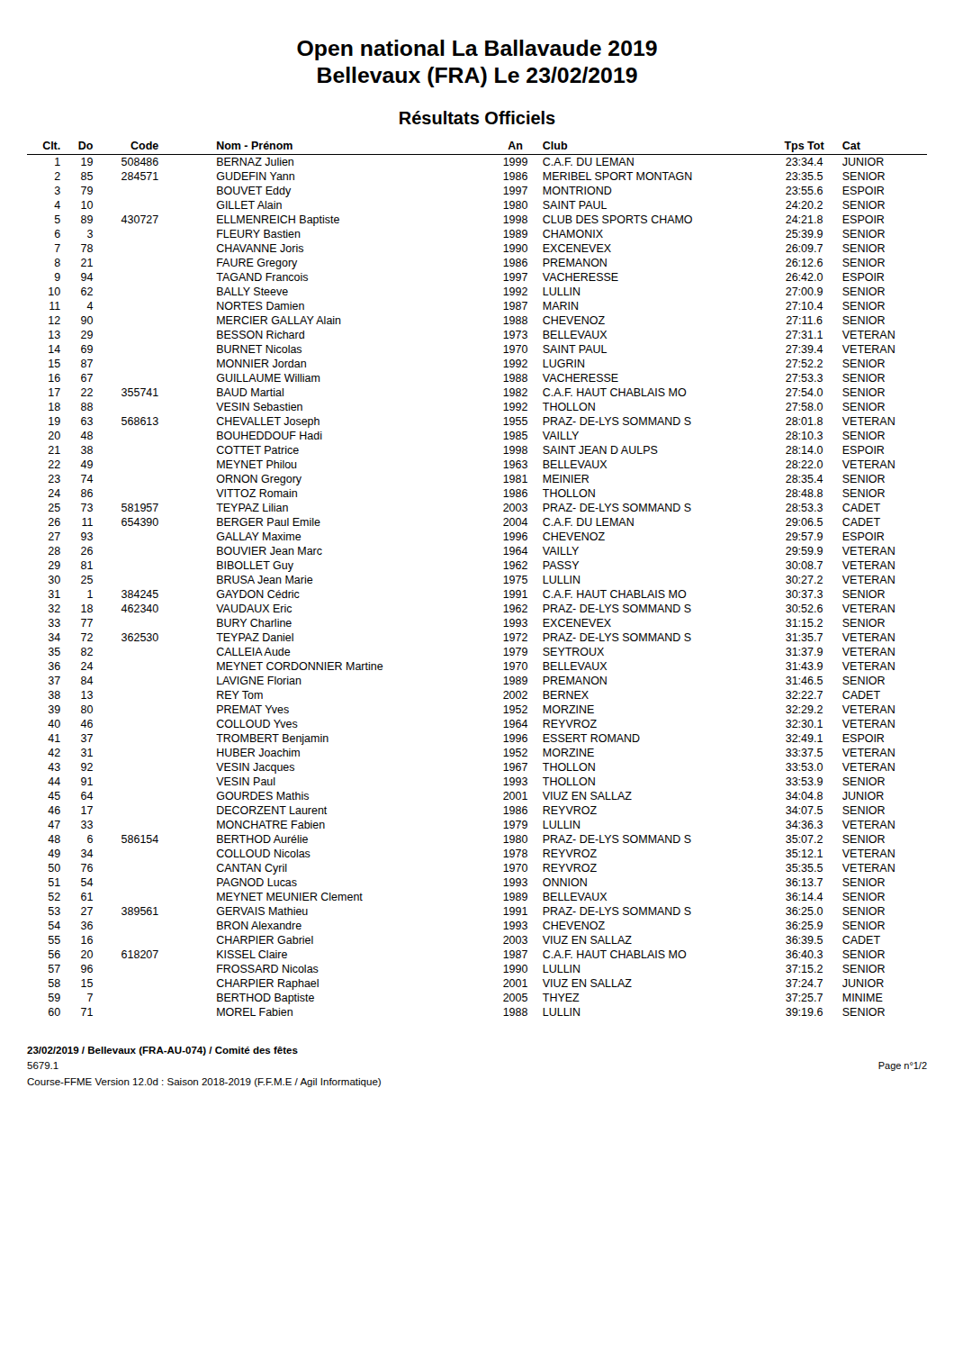Open national La Ballavaude 2019
Bellevaux (FRA) Le 23/02/2019
Résultats Officiels
| Clt. | Do | Code | Nom - Prénom | An | Club | Tps Tot | Cat |
| --- | --- | --- | --- | --- | --- | --- | --- |
| 1 | 19 | 508486 | BERNAZ Julien | 1999 | C.A.F. DU LEMAN | 23:34.4 | JUNIOR |
| 2 | 85 | 284571 | GUDEFIN Yann | 1986 | MERIBEL SPORT MONTAGN | 23:35.5 | SENIOR |
| 3 | 79 | | BOUVET Eddy | 1997 | MONTRIOND | 23:55.6 | ESPOIR |
| 4 | 10 | | GILLET Alain | 1980 | SAINT PAUL | 24:20.2 | SENIOR |
| 5 | 89 | 430727 | ELLMENREICH Baptiste | 1998 | CLUB DES SPORTS CHAMO | 24:21.8 | ESPOIR |
| 6 | 3 | | FLEURY Bastien | 1989 | CHAMONIX | 25:39.9 | SENIOR |
| 7 | 78 | | CHAVANNE Joris | 1990 | EXCENEVEX | 26:09.7 | SENIOR |
| 8 | 21 | | FAURE Gregory | 1986 | PREMANON | 26:12.6 | SENIOR |
| 9 | 94 | | TAGAND Francois | 1997 | VACHERESSE | 26:42.0 | ESPOIR |
| 10 | 62 | | BALLY Steeve | 1992 | LULLIN | 27:00.9 | SENIOR |
| 11 | 4 | | NORTES Damien | 1987 | MARIN | 27:10.4 | SENIOR |
| 12 | 90 | | MERCIER GALLAY Alain | 1988 | CHEVENOZ | 27:11.6 | SENIOR |
| 13 | 29 | | BESSON Richard | 1973 | BELLEVAUX | 27:31.1 | VETERAN |
| 14 | 69 | | BURNET Nicolas | 1970 | SAINT PAUL | 27:39.4 | VETERAN |
| 15 | 87 | | MONNIER Jordan | 1992 | LUGRIN | 27:52.2 | SENIOR |
| 16 | 67 | | GUILLAUME William | 1988 | VACHERESSE | 27:53.3 | SENIOR |
| 17 | 22 | 355741 | BAUD Martial | 1982 | C.A.F. HAUT CHABLAIS MO | 27:54.0 | SENIOR |
| 18 | 88 | | VESIN Sebastien | 1992 | THOLLON | 27:58.0 | SENIOR |
| 19 | 63 | 568613 | CHEVALLET Joseph | 1955 | PRAZ- DE-LYS SOMMAND S | 28:01.8 | VETERAN |
| 20 | 48 | | BOUHEDDOUF Hadi | 1985 | VAILLY | 28:10.3 | SENIOR |
| 21 | 38 | | COTTET Patrice | 1998 | SAINT JEAN D AULPS | 28:14.0 | ESPOIR |
| 22 | 49 | | MEYNET Philou | 1963 | BELLEVAUX | 28:22.0 | VETERAN |
| 23 | 74 | | ORNON Gregory | 1981 | MEINIER | 28:35.4 | SENIOR |
| 24 | 86 | | VITTOZ Romain | 1986 | THOLLON | 28:48.8 | SENIOR |
| 25 | 73 | 581957 | TEYPAZ Lilian | 2003 | PRAZ- DE-LYS SOMMAND S | 28:53.3 | CADET |
| 26 | 11 | 654390 | BERGER Paul Emile | 2004 | C.A.F. DU LEMAN | 29:06.5 | CADET |
| 27 | 93 | | GALLAY Maxime | 1996 | CHEVENOZ | 29:57.9 | ESPOIR |
| 28 | 26 | | BOUVIER Jean Marc | 1964 | VAILLY | 29:59.9 | VETERAN |
| 29 | 81 | | BIBOLLET Guy | 1962 | PASSY | 30:08.7 | VETERAN |
| 30 | 25 | | BRUSA Jean Marie | 1975 | LULLIN | 30:27.2 | VETERAN |
| 31 | 1 | 384245 | GAYDON Cédric | 1991 | C.A.F. HAUT CHABLAIS MO | 30:37.3 | SENIOR |
| 32 | 18 | 462340 | VAUDAUX Eric | 1962 | PRAZ- DE-LYS SOMMAND S | 30:52.6 | VETERAN |
| 33 | 77 | | BURY Charline | 1993 | EXCENEVEX | 31:15.2 | SENIOR |
| 34 | 72 | 362530 | TEYPAZ Daniel | 1972 | PRAZ- DE-LYS SOMMAND S | 31:35.7 | VETERAN |
| 35 | 82 | | CALLEIA Aude | 1979 | SEYTROUX | 31:37.9 | VETERAN |
| 36 | 24 | | MEYNET CORDONNIER Martine | 1970 | BELLEVAUX | 31:43.9 | VETERAN |
| 37 | 84 | | LAVIGNE Florian | 1989 | PREMANON | 31:46.5 | SENIOR |
| 38 | 13 | | REY Tom | 2002 | BERNEX | 32:22.7 | CADET |
| 39 | 80 | | PREMAT Yves | 1952 | MORZINE | 32:29.2 | VETERAN |
| 40 | 46 | | COLLOUD Yves | 1964 | REYVROZ | 32:30.1 | VETERAN |
| 41 | 37 | | TROMBERT Benjamin | 1996 | ESSERT ROMAND | 32:49.1 | ESPOIR |
| 42 | 31 | | HUBER Joachim | 1952 | MORZINE | 33:37.5 | VETERAN |
| 43 | 92 | | VESIN Jacques | 1967 | THOLLON | 33:53.0 | VETERAN |
| 44 | 91 | | VESIN Paul | 1993 | THOLLON | 33:53.9 | SENIOR |
| 45 | 64 | | GOURDES Mathis | 2001 | VIUZ EN SALLAZ | 34:04.8 | JUNIOR |
| 46 | 17 | | DECORZENT Laurent | 1986 | REYVROZ | 34:07.5 | SENIOR |
| 47 | 33 | | MONCHATRE Fabien | 1979 | LULLIN | 34:36.3 | VETERAN |
| 48 | 6 | 586154 | BERTHOD Aurélie | 1980 | PRAZ- DE-LYS SOMMAND S | 35:07.2 | SENIOR |
| 49 | 34 | | COLLOUD Nicolas | 1978 | REYVROZ | 35:12.1 | VETERAN |
| 50 | 76 | | CANTAN Cyril | 1970 | REYVROZ | 35:35.5 | VETERAN |
| 51 | 54 | | PAGNOD Lucas | 1993 | ONNION | 36:13.7 | SENIOR |
| 52 | 61 | | MEYNET MEUNIER Clement | 1989 | BELLEVAUX | 36:14.4 | SENIOR |
| 53 | 27 | 389561 | GERVAIS Mathieu | 1991 | PRAZ- DE-LYS SOMMAND S | 36:25.0 | SENIOR |
| 54 | 36 | | BRON Alexandre | 1993 | CHEVENOZ | 36:25.9 | SENIOR |
| 55 | 16 | | CHARPIER Gabriel | 2003 | VIUZ EN SALLAZ | 36:39.5 | CADET |
| 56 | 20 | 618207 | KISSEL Claire | 1987 | C.A.F. HAUT CHABLAIS MO | 36:40.3 | SENIOR |
| 57 | 96 | | FROSSARD Nicolas | 1990 | LULLIN | 37:15.2 | SENIOR |
| 58 | 15 | | CHARPIER Raphael | 2001 | VIUZ EN SALLAZ | 37:24.7 | JUNIOR |
| 59 | 7 | | BERTHOD Baptiste | 2005 | THYEZ | 37:25.7 | MINIME |
| 60 | 71 | | MOREL Fabien | 1988 | LULLIN | 39:19.6 | SENIOR |
23/02/2019 / Bellevaux (FRA-AU-074) / Comité des fêtes
5679.1 Page n°1/2
Course-FFME Version 12.0d : Saison 2018-2019 (F.F.M.E / Agil Informatique)